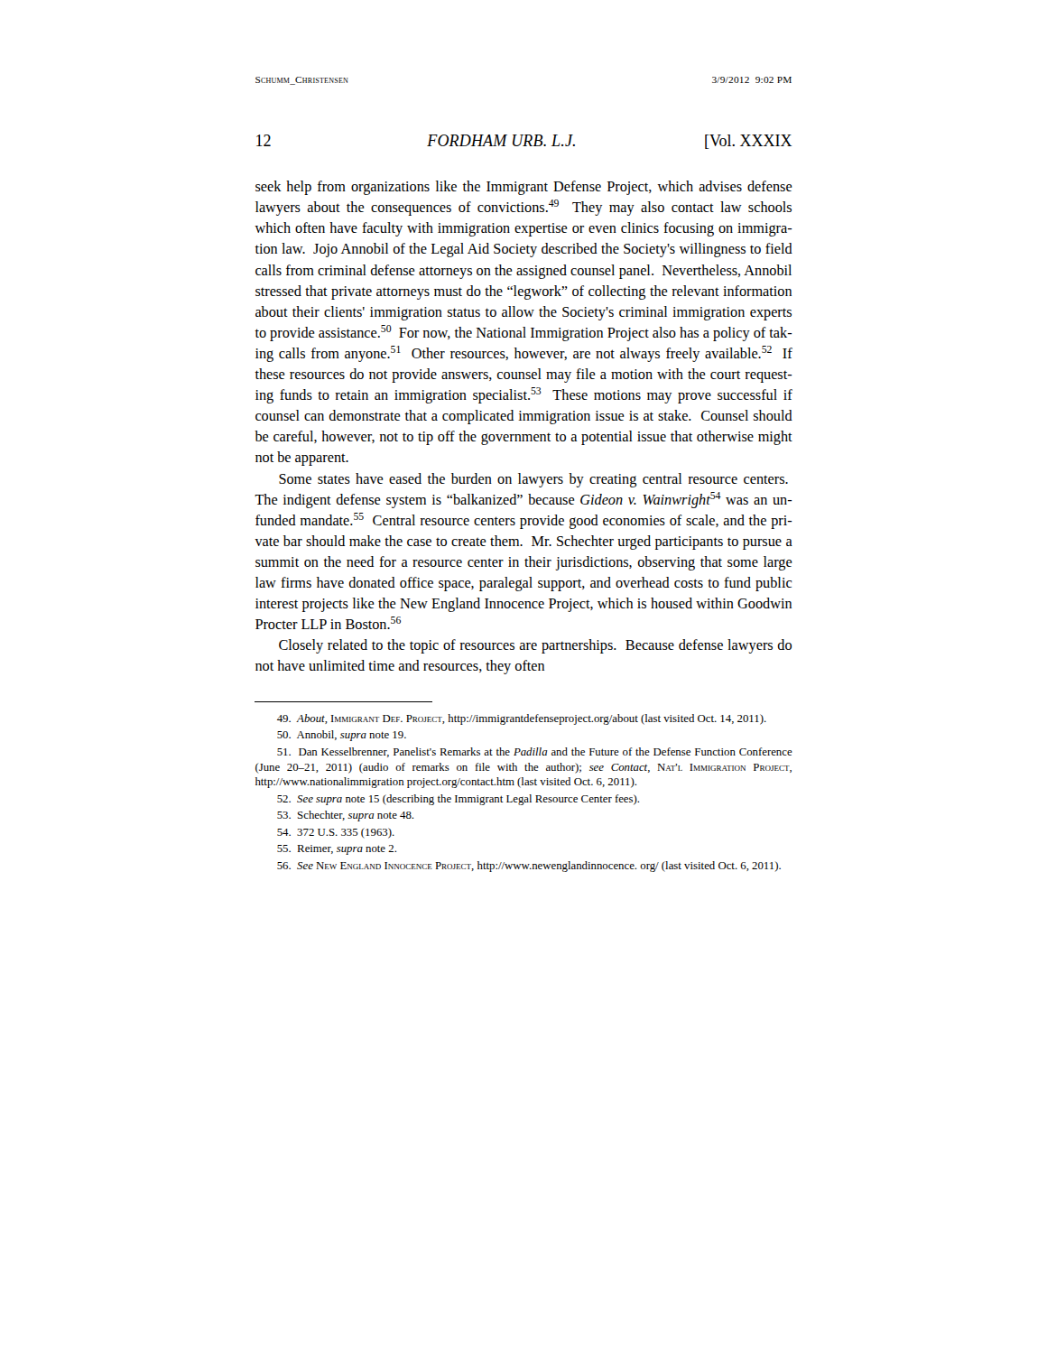Schumm_Christensen 3/9/2012 9:02 PM
12 FORDHAM URB. L.J. [Vol. XXXIX
seek help from organizations like the Immigrant Defense Project, which advises defense lawyers about the consequences of convictions.49 They may also contact law schools which often have faculty with immigration expertise or even clinics focusing on immigration law. Jojo Annobil of the Legal Aid Society described the Society's willingness to field calls from criminal defense attorneys on the assigned counsel panel. Nevertheless, Annobil stressed that private attorneys must do the “legwork” of collecting the relevant information about their clients' immigration status to allow the Society's criminal immigration experts to provide assistance.50 For now, the National Immigration Project also has a policy of taking calls from anyone.51 Other resources, however, are not always freely available.52 If these resources do not provide answers, counsel may file a motion with the court requesting funds to retain an immigration specialist.53 These motions may prove successful if counsel can demonstrate that a complicated immigration issue is at stake. Counsel should be careful, however, not to tip off the government to a potential issue that otherwise might not be apparent.
Some states have eased the burden on lawyers by creating central resource centers. The indigent defense system is “balkanized” because Gideon v. Wainwright54 was an unfunded mandate.55 Central resource centers provide good economies of scale, and the private bar should make the case to create them. Mr. Schechter urged participants to pursue a summit on the need for a resource center in their jurisdictions, observing that some large law firms have donated office space, paralegal support, and overhead costs to fund public interest projects like the New England Innocence Project, which is housed within Goodwin Procter LLP in Boston.56
Closely related to the topic of resources are partnerships. Because defense lawyers do not have unlimited time and resources, they often
49. About, Immigrant Def. Project, http://immigrantdefenseproject.org/about (last visited Oct. 14, 2011).
50. Annobil, supra note 19.
51. Dan Kesselbrenner, Panelist's Remarks at the Padilla and the Future of the Defense Function Conference (June 20–21, 2011) (audio of remarks on file with the author); see Contact, Nat'l Immigration Project, http://www.nationalimmigration project.org/contact.htm (last visited Oct. 6, 2011).
52. See supra note 15 (describing the Immigrant Legal Resource Center fees).
53. Schechter, supra note 48.
54. 372 U.S. 335 (1963).
55. Reimer, supra note 2.
56. See New England Innocence Project, http://www.newenglandinnocence. org/ (last visited Oct. 6, 2011).